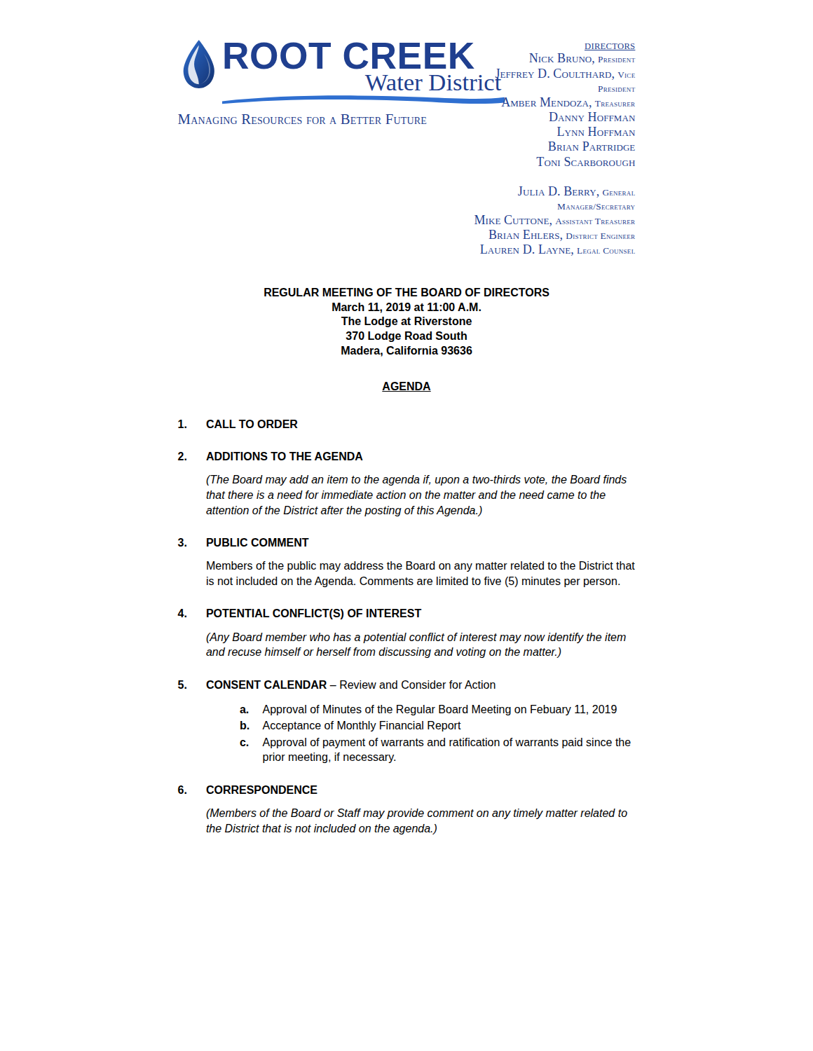ROOT CREEK
Water District
Managing Resources for a Better Future
Directors
Nick Bruno, President
Jeffrey D. Coulthard, Vice President
Amber Mendoza, Treasurer
Danny Hoffman
Lynn Hoffman
Brian Partridge
Toni Scarborough
Julia D. Berry, General Manager/Secretary
Mike Cuttone, Assistant Treasurer
Brian Ehlers, District Engineer
Lauren D. Layne, Legal Counsel
REGULAR MEETING OF THE BOARD OF DIRECTORS
March 11, 2019 at 11:00 A.M.
The Lodge at Riverstone
370 Lodge Road South
Madera, California 93636
AGENDA
CALL TO ORDER
ADDITIONS TO THE AGENDA
(The Board may add an item to the agenda if, upon a two-thirds vote, the Board finds that there is a need for immediate action on the matter and the need came to the attention of the District after the posting of this Agenda.)
PUBLIC COMMENT
Members of the public may address the Board on any matter related to the District that is not included on the Agenda. Comments are limited to five (5) minutes per person.
POTENTIAL CONFLICT(S) OF INTEREST
(Any Board member who has a potential conflict of interest may now identify the item and recuse himself or herself from discussing and voting on the matter.)
CONSENT CALENDAR – Review and Consider for Action
Approval of Minutes of the Regular Board Meeting on Febuary 11, 2019
Acceptance of Monthly Financial Report
Approval of payment of warrants and ratification of warrants paid since the prior meeting, if necessary.
CORRESPONDENCE
(Members of the Board or Staff may provide comment on any timely matter related to the District that is not included on the agenda.)